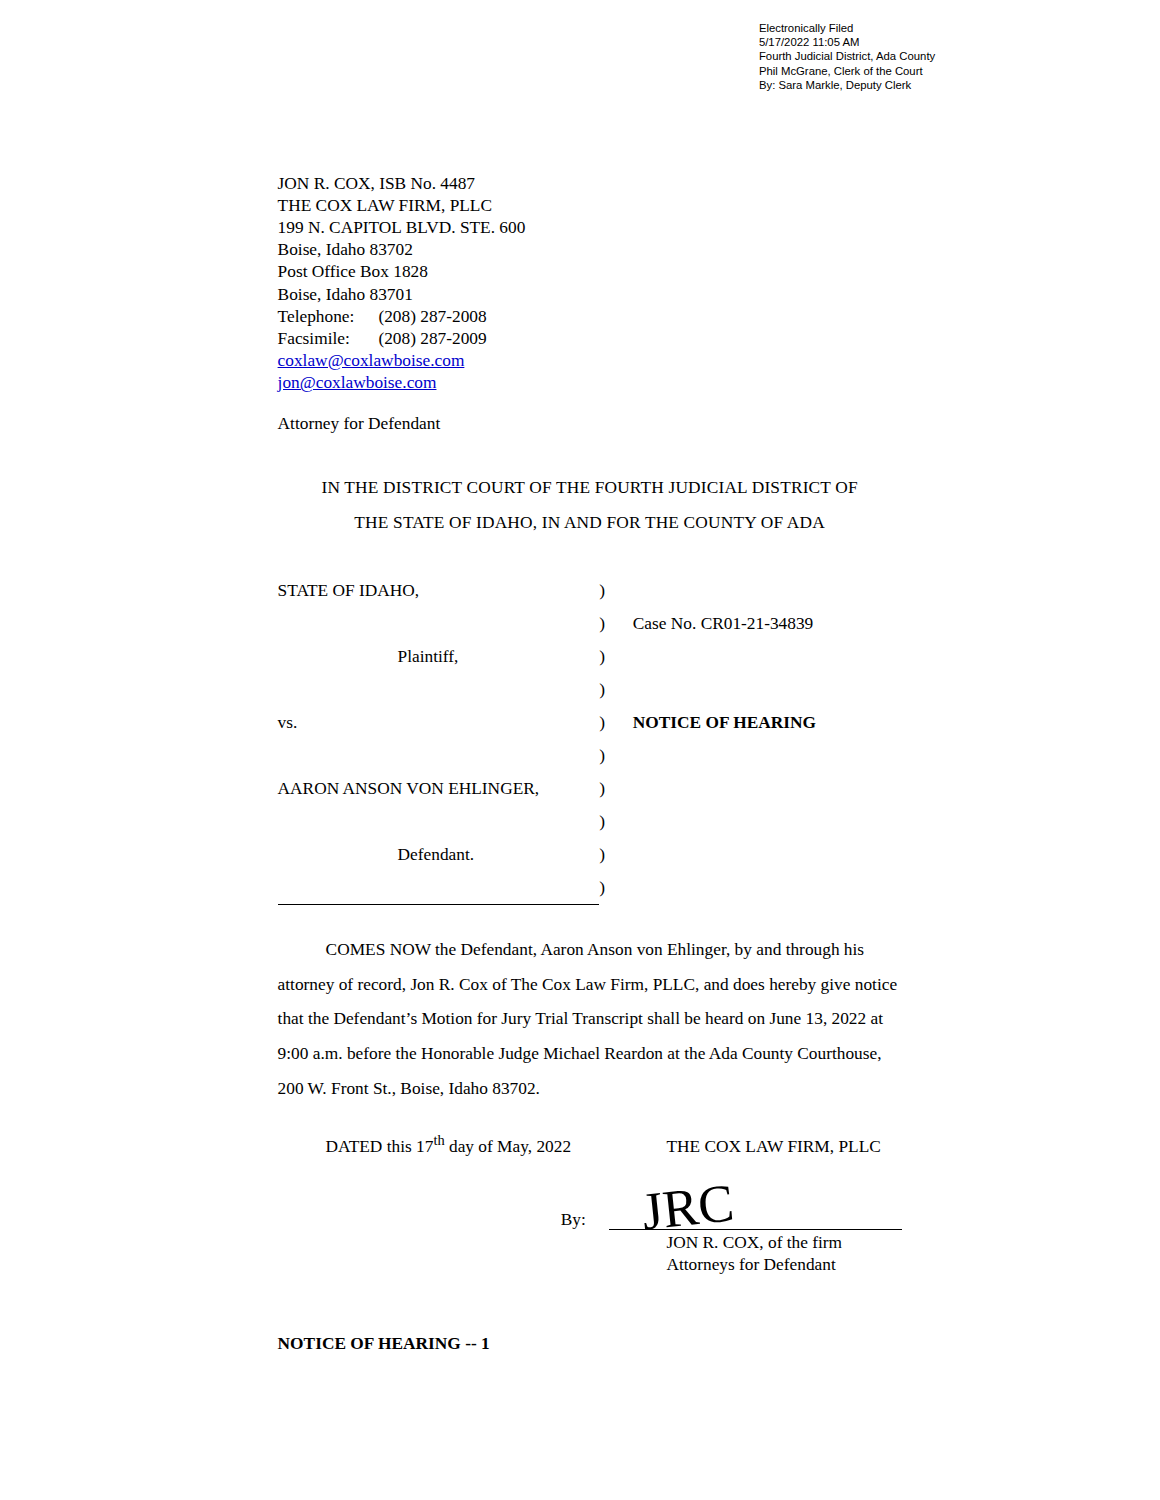Electronically Filed
5/17/2022 11:05 AM
Fourth Judicial District, Ada County
Phil McGrane, Clerk of the Court
By: Sara Markle, Deputy Clerk
JON R. COX, ISB No. 4487
THE COX LAW FIRM, PLLC
199 N. CAPITOL BLVD. STE. 600
Boise, Idaho 83702
Post Office Box 1828
Boise, Idaho 83701
Telephone:(208) 287-2008
Facsimile:(208) 287-2009
coxlaw@coxlawboise.com
jon@coxlawboise.com
Attorney for Defendant
IN THE DISTRICT COURT OF THE FOURTH JUDICIAL DISTRICT OF
THE STATE OF IDAHO, IN AND FOR THE COUNTY OF ADA
| STATE OF IDAHO, | ) | |
| | ) | Case No. CR01-21-34839 |
| Plaintiff, | ) | |
| | ) | |
| vs. | ) | NOTICE OF HEARING |
| | ) | |
| AARON ANSON VON EHLINGER, | ) | |
| | ) | |
| Defendant. | ) | |
| | ) | |
COMES NOW the Defendant, Aaron Anson von Ehlinger, by and through his attorney of record, Jon R. Cox of The Cox Law Firm, PLLC, and does hereby give notice that the Defendant’s Motion for Jury Trial Transcript shall be heard on June 13, 2022 at 9:00 a.m. before the Honorable Judge Michael Reardon at the Ada County Courthouse, 200 W. Front St., Boise, Idaho 83702.
DATED this 17th day of May, 2022
THE COX LAW FIRM, PLLC
By:
JRC
JON R. COX, of the firm
Attorneys for Defendant
NOTICE OF HEARING -- 1